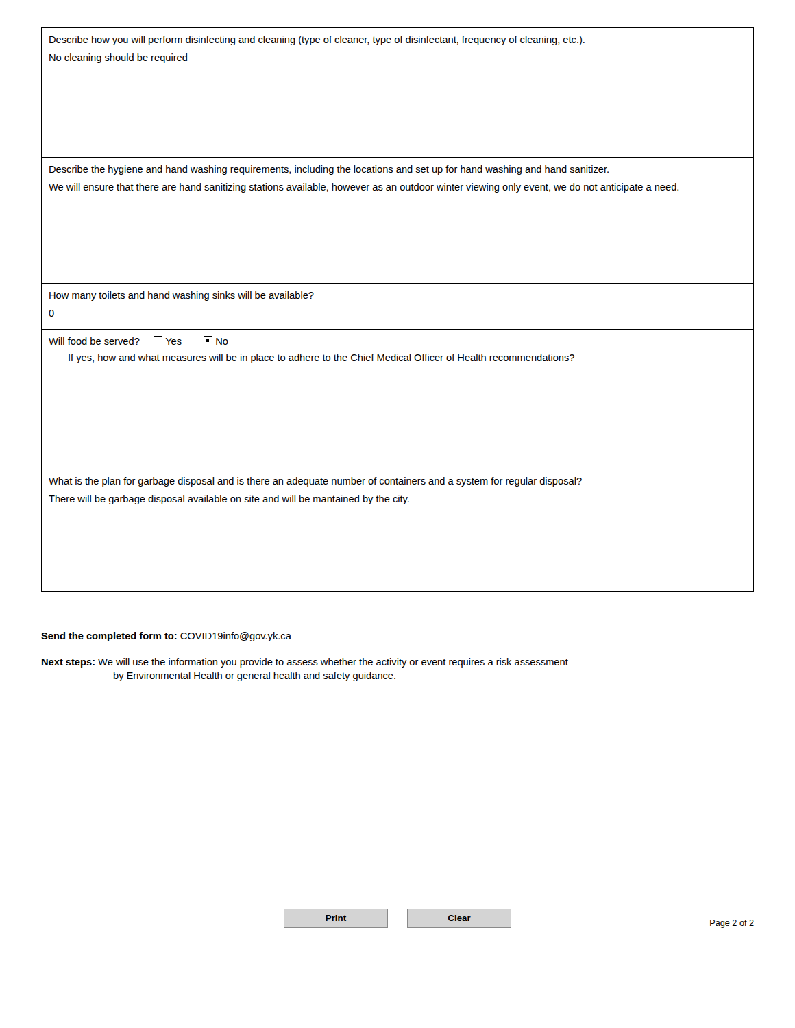| Describe how you will perform disinfecting and cleaning (type of cleaner, type of disinfectant, frequency of cleaning, etc.). No cleaning should be required |
| Describe the hygiene and hand washing requirements, including the locations and set up for hand washing and hand sanitizer. We will ensure that there are hand sanitizing stations available, however as an outdoor winter viewing only event, we do not anticipate a need. |
| How many toilets and hand washing sinks will be available? 0 |
| Will food be served? Yes No If yes, how and what measures will be in place to adhere to the Chief Medical Officer of Health recommendations? |
| What is the plan for garbage disposal and is there an adequate number of containers and a system for regular disposal? There will be garbage disposal available on site and will be mantained by the city. |
Send the completed form to: COVID19info@gov.yk.ca
Next steps: We will use the information you provide to assess whether the activity or event requires a risk assessment by Environmental Health or general health and safety guidance.
Print Clear
Page 2 of 2